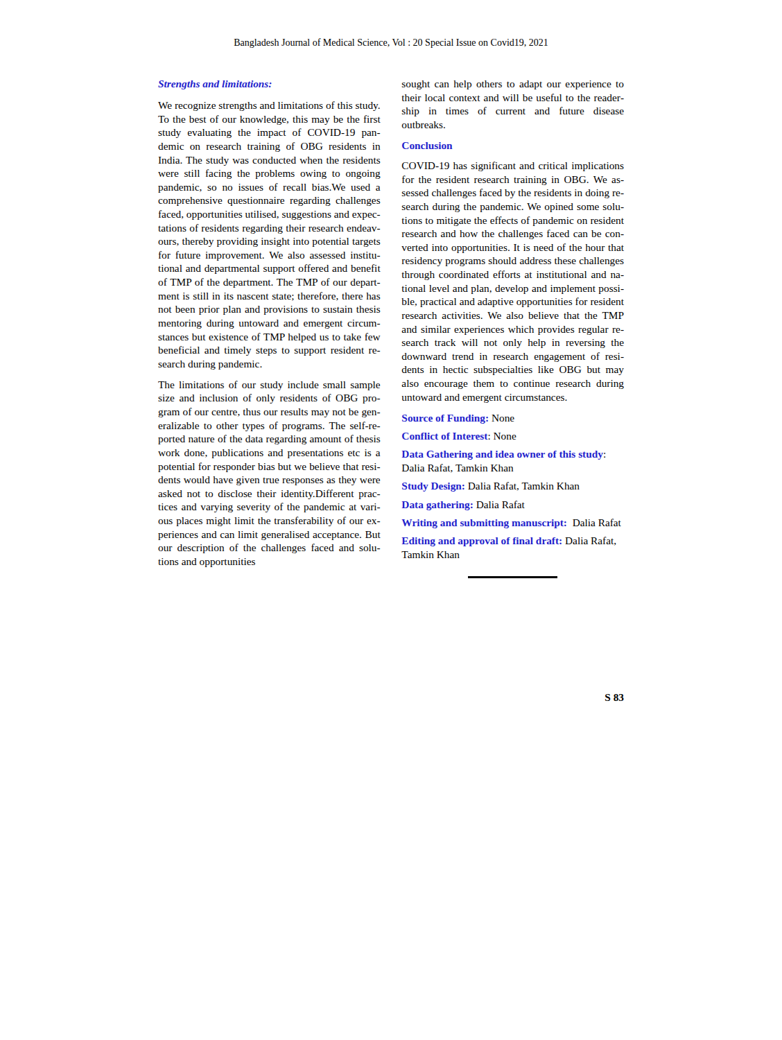Bangladesh Journal of Medical Science, Vol : 20 Special Issue on Covid19, 2021
Strengths and limitations:
We recognize strengths and limitations of this study. To the best of our knowledge, this may be the first study evaluating the impact of COVID-19 pandemic on research training of OBG residents in India. The study was conducted when the residents were still facing the problems owing to ongoing pandemic, so no issues of recall bias.We used a comprehensive questionnaire regarding challenges faced, opportunities utilised, suggestions and expectations of residents regarding their research endeavours, thereby providing insight into potential targets for future improvement. We also assessed institutional and departmental support offered and benefit of TMP of the department. The TMP of our department is still in its nascent state; therefore, there has not been prior plan and provisions to sustain thesis mentoring during untoward and emergent circumstances but existence of TMP helped us to take few beneficial and timely steps to support resident research during pandemic.
The limitations of our study include small sample size and inclusion of only residents of OBG program of our centre, thus our results may not be generalizable to other types of programs. The self-reported nature of the data regarding amount of thesis work done, publications and presentations etc is a potential for responder bias but we believe that residents would have given true responses as they were asked not to disclose their identity.Different practices and varying severity of the pandemic at various places might limit the transferability of our experiences and can limit generalised acceptance. But our description of the challenges faced and solutions and opportunities
sought can help others to adapt our experience to their local context and will be useful to the readership in times of current and future disease outbreaks.
Conclusion
COVID-19 has significant and critical implications for the resident research training in OBG. We assessed challenges faced by the residents in doing research during the pandemic. We opined some solutions to mitigate the effects of pandemic on resident research and how the challenges faced can be converted into opportunities. It is need of the hour that residency programs should address these challenges through coordinated efforts at institutional and national level and plan, develop and implement possible, practical and adaptive opportunities for resident research activities. We also believe that the TMP and similar experiences which provides regular research track will not only help in reversing the downward trend in research engagement of residents in hectic subspecialties like OBG but may also encourage them to continue research during untoward and emergent circumstances.
Source of Funding: None
Conflict of Interest: None
Data Gathering and idea owner of this study: Dalia Rafat, Tamkin Khan
Study Design: Dalia Rafat, Tamkin Khan
Data gathering: Dalia Rafat
Writing and submitting manuscript: Dalia Rafat
Editing and approval of final draft: Dalia Rafat, Tamkin Khan
S 83